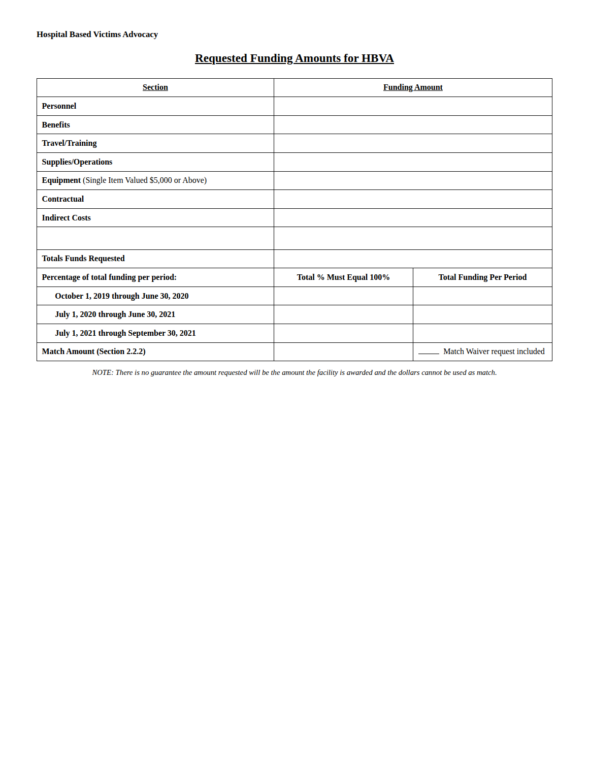Hospital Based Victims Advocacy
Requested Funding Amounts for HBVA
| Section | Funding Amount |
| --- | --- |
| Personnel | |
| Benefits | |
| Travel/Training | |
| Supplies/Operations | |
| Equipment (Single Item Valued $5,000 or Above) | |
| Contractual | |
| Indirect Costs | |
| Totals Funds Requested | |
| Percentage of total funding per period: | Total % Must Equal 100% | Total Funding Per Period |
| October 1, 2019 through June 30, 2020 | | |
| July 1, 2020 through June 30, 2021 | | |
| July 1, 2021 through September 30, 2021 | | |
| Match Amount (Section 2.2.2) | | Match Waiver request included |
NOTE: There is no guarantee the amount requested will be the amount the facility is awarded and the dollars cannot be used as match.